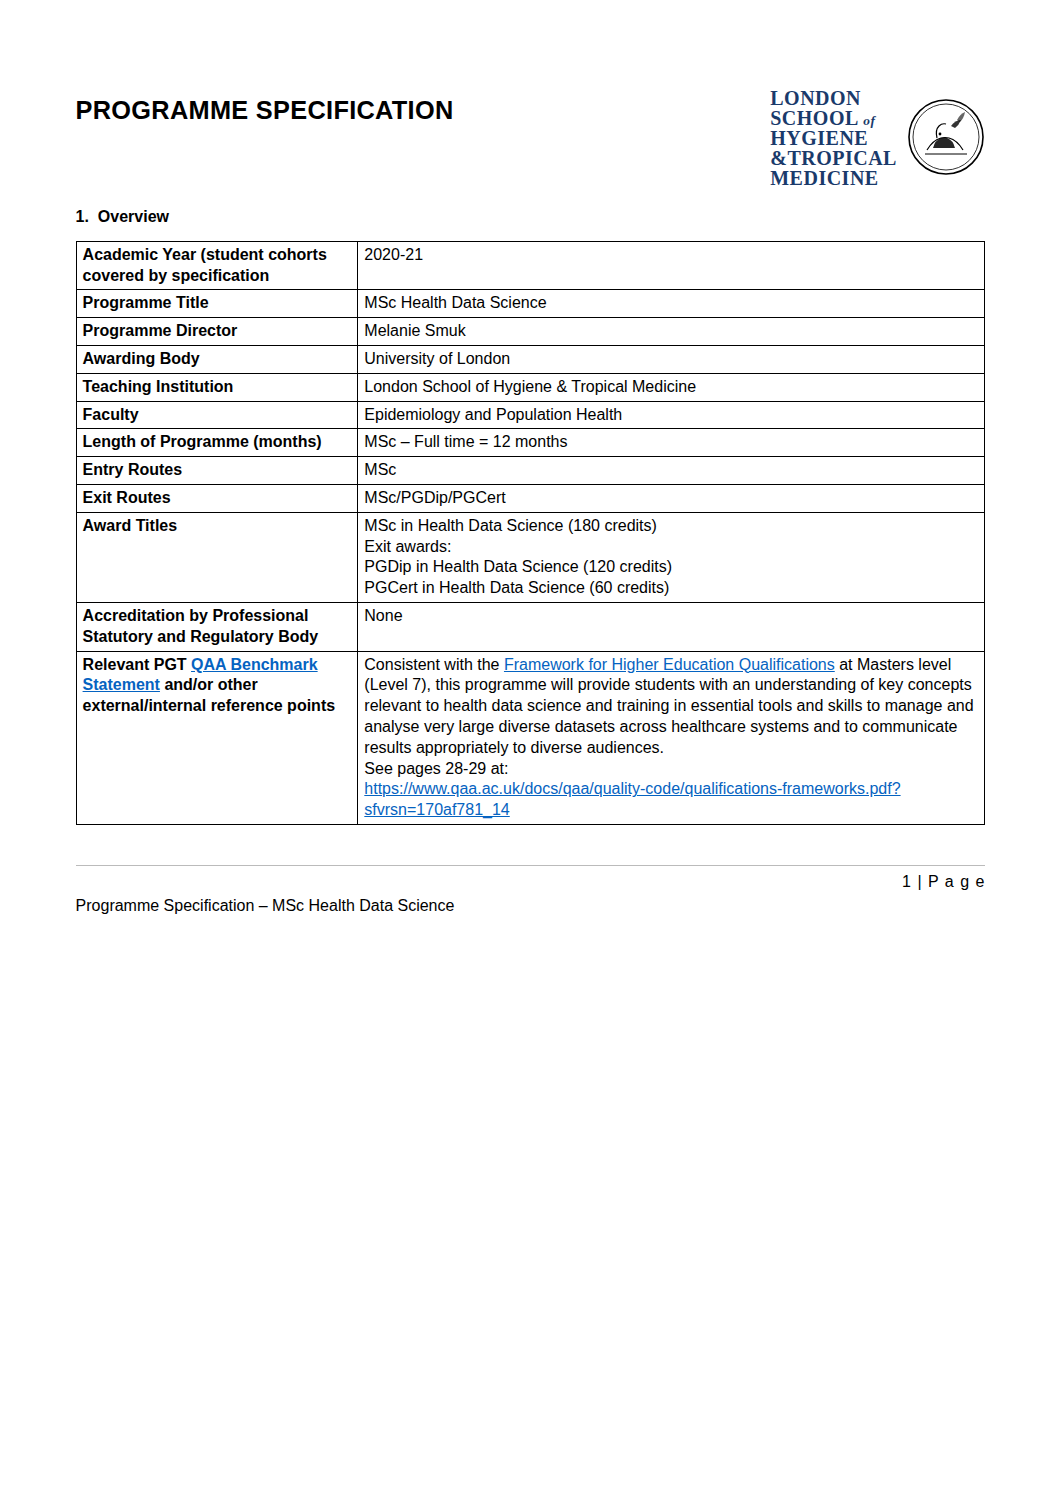PROGRAMME SPECIFICATION
LONDON SCHOOL of HYGIENE &TROPICAL MEDICINE
1. Overview
| Academic Year (student cohorts covered by specification | 2020-21 |
| Programme Title | MSc Health Data Science |
| Programme Director | Melanie Smuk |
| Awarding Body | University of London |
| Teaching Institution | London School of Hygiene & Tropical Medicine |
| Faculty | Epidemiology and Population Health |
| Length of Programme (months) | MSc – Full time = 12 months |
| Entry Routes | MSc |
| Exit Routes | MSc/PGDip/PGCert |
| Award Titles | MSc in Health Data Science (180 credits) Exit awards: PGDip in Health Data Science (120 credits) PGCert in Health Data Science (60 credits) |
| Accreditation by Professional Statutory and Regulatory Body | None |
| Relevant PGT QAA Benchmark Statement and/or other external/internal reference points | Consistent with the Framework for Higher Education Qualifications at Masters level (Level 7), this programme will provide students with an understanding of key concepts relevant to health data science and training in essential tools and skills to manage and analyse very large diverse datasets across healthcare systems and to communicate results appropriately to diverse audiences. See pages 28-29 at: https://www.qaa.ac.uk/docs/qaa/quality-code/qualifications-frameworks.pdf?sfvrsn=170af781_14 |
1 | P a g e
Programme Specification – MSc Health Data Science